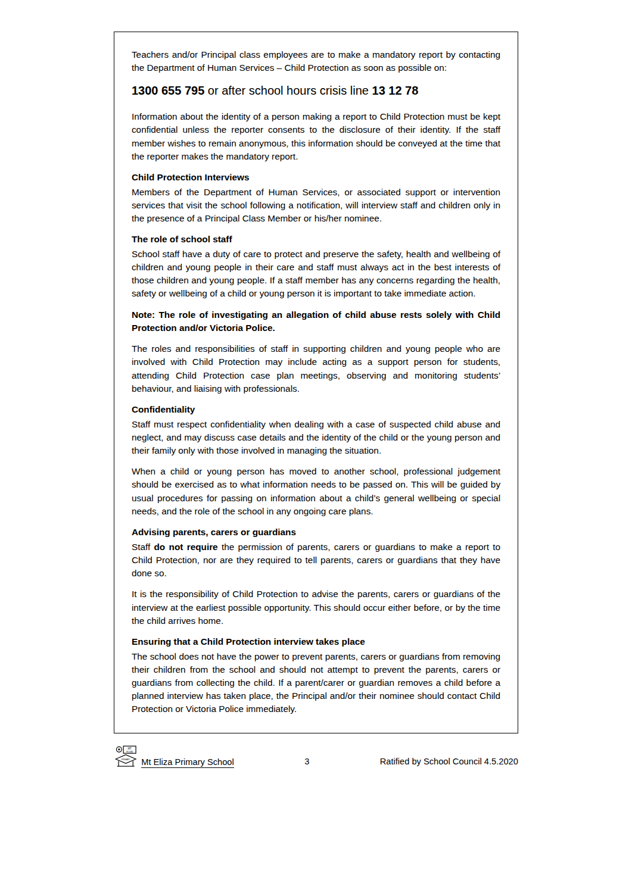Teachers and/or Principal class employees are to make a mandatory report by contacting the Department of Human Services – Child Protection as soon as possible on:
1300 655 795 or after school hours crisis line 13 12 78
Information about the identity of a person making a report to Child Protection must be kept confidential unless the reporter consents to the disclosure of their identity. If the staff member wishes to remain anonymous, this information should be conveyed at the time that the reporter makes the mandatory report.
Child Protection Interviews
Members of the Department of Human Services, or associated support or intervention services that visit the school following a notification, will interview staff and children only in the presence of a Principal Class Member or his/her nominee.
The role of school staff
School staff have a duty of care to protect and preserve the safety, health and wellbeing of children and young people in their care and staff must always act in the best interests of those children and young people. If a staff member has any concerns regarding the health, safety or wellbeing of a child or young person it is important to take immediate action.
Note: The role of investigating an allegation of child abuse rests solely with Child Protection and/or Victoria Police.
The roles and responsibilities of staff in supporting children and young people who are involved with Child Protection may include acting as a support person for students, attending Child Protection case plan meetings, observing and monitoring students’ behaviour, and liaising with professionals.
Confidentiality
Staff must respect confidentiality when dealing with a case of suspected child abuse and neglect, and may discuss case details and the identity of the child or the young person and their family only with those involved in managing the situation.
When a child or young person has moved to another school, professional judgement should be exercised as to what information needs to be passed on. This will be guided by usual procedures for passing on information about a child’s general wellbeing or special needs, and the role of the school in any ongoing care plans.
Advising parents, carers or guardians
Staff do not require the permission of parents, carers or guardians to make a report to Child Protection, nor are they required to tell parents, carers or guardians that they have done so.
It is the responsibility of Child Protection to advise the parents, carers or guardians of the interview at the earliest possible opportunity. This should occur either before, or by the time the child arrives home.
Ensuring that a Child Protection interview takes place
The school does not have the power to prevent parents, carers or guardians from removing their children from the school and should not attempt to prevent the parents, carers or guardians from collecting the child. If a parent/carer or guardian removes a child before a planned interview has taken place, the Principal and/or their nominee should contact Child Protection or Victoria Police immediately.
MT ELIZA PRIMARY
Mt Eliza Primary School
3
Ratified by School Council 4.5.2020